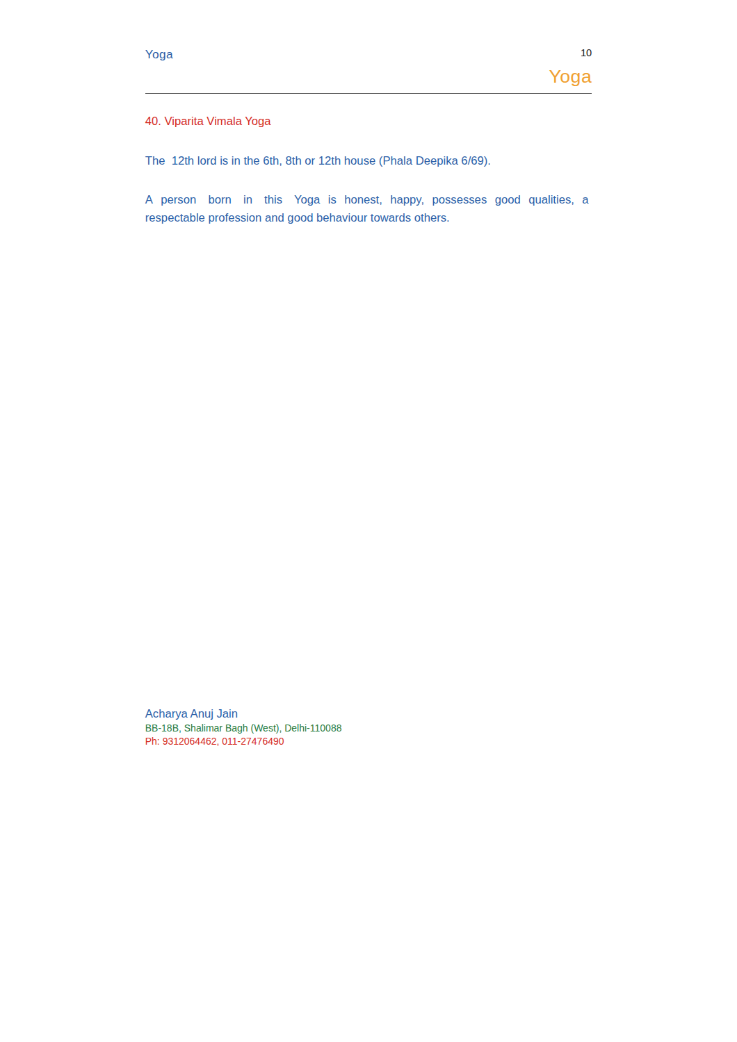10
Yoga
Yoga
40. Viparita Vimala Yoga
The 12th lord is in the 6th, 8th or 12th house (Phala Deepika 6/69).
A person born in this Yoga is honest, happy, possesses good qualities, a respectable profession and good behaviour towards others.
Acharya Anuj Jain
BB-18B, Shalimar Bagh (West), Delhi-110088
Ph: 9312064462, 011-27476490